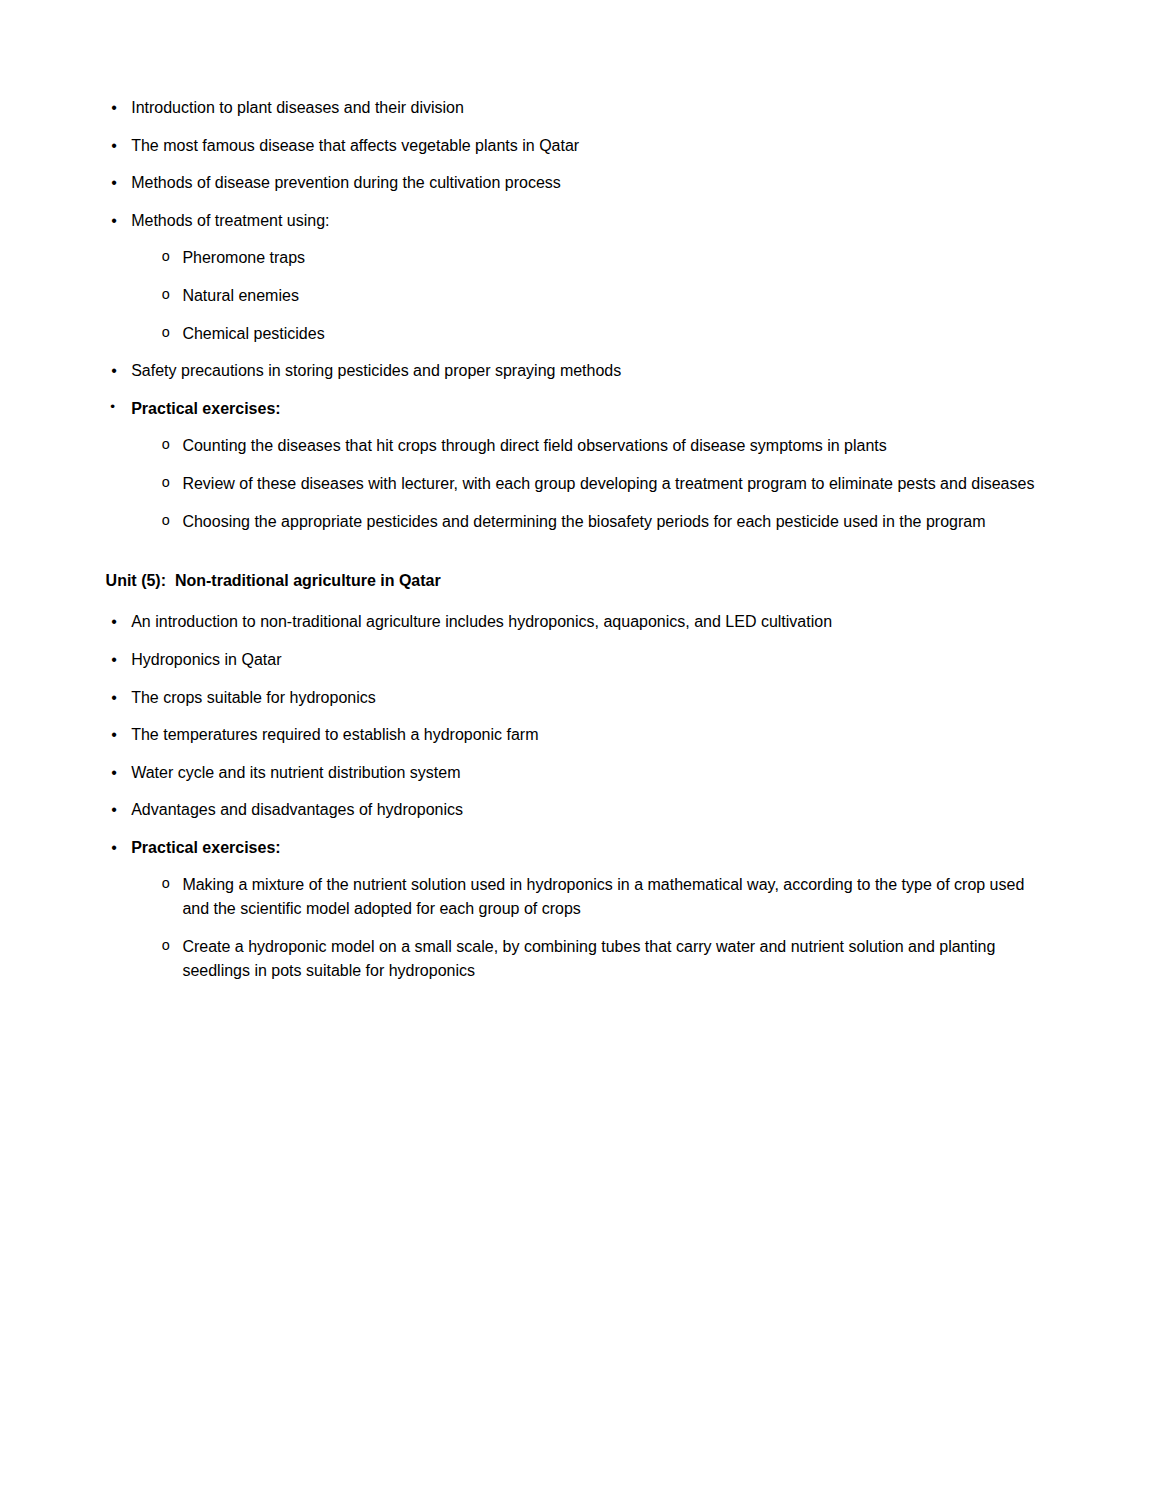Introduction to plant diseases and their division
The most famous disease that affects vegetable plants in Qatar
Methods of disease prevention during the cultivation process
Methods of treatment using:
Pheromone traps
Natural enemies
Chemical pesticides
Safety precautions in storing pesticides and proper spraying methods
Practical exercises:
Counting the diseases that hit crops through direct field observations of disease symptoms in plants
Review of these diseases with lecturer, with each group developing a treatment program to eliminate pests and diseases
Choosing the appropriate pesticides and determining the biosafety periods for each pesticide used in the program
Unit (5): Non-traditional agriculture in Qatar
An introduction to non-traditional agriculture includes hydroponics, aquaponics, and LED cultivation
Hydroponics in Qatar
The crops suitable for hydroponics
The temperatures required to establish a hydroponic farm
Water cycle and its nutrient distribution system
Advantages and disadvantages of hydroponics
Practical exercises:
Making a mixture of the nutrient solution used in hydroponics in a mathematical way, according to the type of crop used and the scientific model adopted for each group of crops
Create a hydroponic model on a small scale, by combining tubes that carry water and nutrient solution and planting seedlings in pots suitable for hydroponics